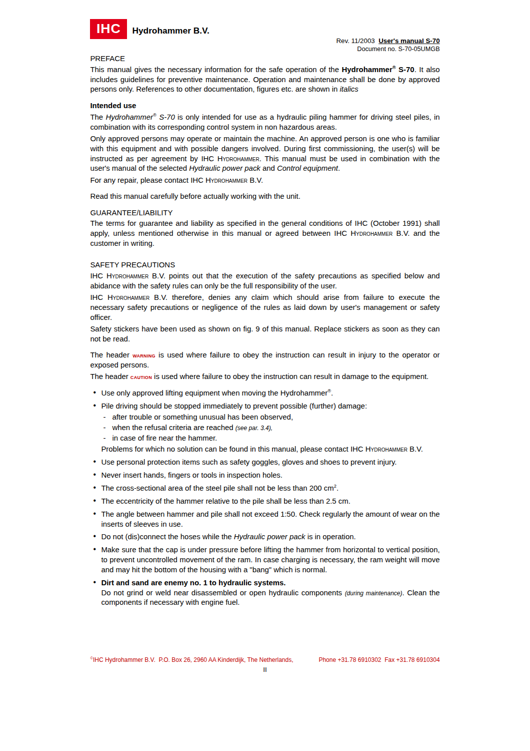IHC
Hydrohammer B.V.
Rev. 11/2003 User's manual S-70
Document no. S-70-05UMGB
PREFACE
This manual gives the necessary information for the safe operation of the Hydrohammer® S-70. It also includes guidelines for preventive maintenance. Operation and maintenance shall be done by approved persons only. References to other documentation, figures etc. are shown in italics
Intended use
The Hydrohammer® S-70 is only intended for use as a hydraulic piling hammer for driving steel piles, in combination with its corresponding control system in non hazardous areas.
Only approved persons may operate or maintain the machine. An approved person is one who is familiar with this equipment and with possible dangers involved. During first commissioning, the user(s) will be instructed as per agreement by IHC Hydrohammer. This manual must be used in combination with the user's manual of the selected Hydraulic power pack and Control equipment.
For any repair, please contact IHC Hydrohammer B.V.
Read this manual carefully before actually working with the unit.
GUARANTEE/LIABILITY
The terms for guarantee and liability as specified in the general conditions of IHC (October 1991) shall apply, unless mentioned otherwise in this manual or agreed between IHC Hydrohammer B.V. and the customer in writing.
SAFETY PRECAUTIONS
IHC Hydrohammer B.V. points out that the execution of the safety precautions as specified below and abidance with the safety rules can only be the full responsibility of the user.
IHC Hydrohammer B.V. therefore, denies any claim which should arise from failure to execute the necessary safety precautions or negligence of the rules as laid down by user's management or safety officer.
Safety stickers have been used as shown on fig. 9 of this manual. Replace stickers as soon as they can not be read.
The header warning is used where failure to obey the instruction can result in injury to the operator or exposed persons.
The header caution is used where failure to obey the instruction can result in damage to the equipment.
Use only approved lifting equipment when moving the Hydrohammer®.
Pile driving should be stopped immediately to prevent possible (further) damage:
after trouble or something unusual has been observed,
when the refusal criteria are reached (see par. 3.4),
in case of fire near the hammer.
Problems for which no solution can be found in this manual, please contact IHC Hydrohammer B.V.
Use personal protection items such as safety goggles, gloves and shoes to prevent injury.
Never insert hands, fingers or tools in inspection holes.
The cross-sectional area of the steel pile shall not be less than 200 cm2.
The eccentricity of the hammer relative to the pile shall be less than 2.5 cm.
The angle between hammer and pile shall not exceed 1:50. Check regularly the amount of wear on the inserts of sleeves in use.
Do not (dis)connect the hoses while the Hydraulic power pack is in operation.
Make sure that the cap is under pressure before lifting the hammer from horizontal to vertical position, to prevent uncontrolled movement of the ram. In case charging is necessary, the ram weight will move and may hit the bottom of the housing with a "bang" which is normal.
Dirt and sand are enemy no. 1 to hydraulic systems.
Do not grind or weld near disassembled or open hydraulic components (during maintenance). Clean the components if necessary with engine fuel.
©IHC Hydrohammer B.V. P.O. Box 26, 2960 AA Kinderdijk, The Netherlands,
Phone +31.78 6910302 Fax +31.78 6910304
II